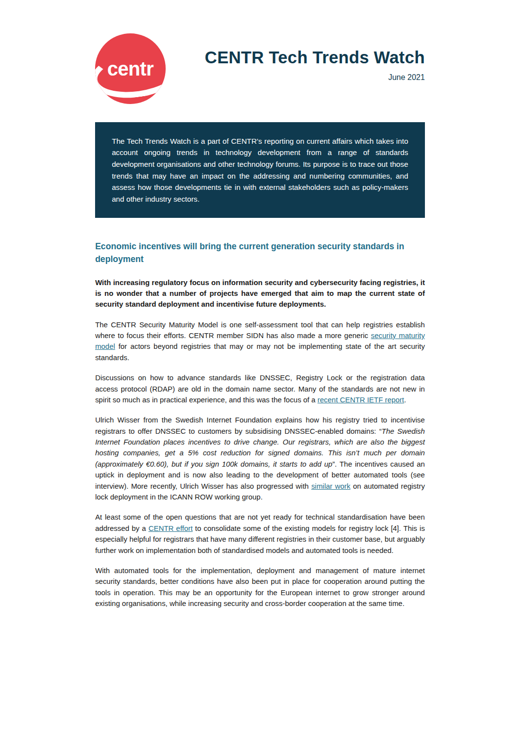centr
CENTR Tech Trends Watch
June 2021
The Tech Trends Watch is a part of CENTR’s reporting on current affairs which takes into account ongoing trends in technology development from a range of standards development organisations and other technology forums. Its purpose is to trace out those trends that may have an impact on the addressing and numbering communities, and assess how those developments tie in with external stakeholders such as policy-makers and other industry sectors.
Economic incentives will bring the current generation security standards in deployment
With increasing regulatory focus on information security and cybersecurity facing registries, it is no wonder that a number of projects have emerged that aim to map the current state of security standard deployment and incentivise future deployments.
The CENTR Security Maturity Model is one self-assessment tool that can help registries establish where to focus their efforts. CENTR member SIDN has also made a more generic security maturity model for actors beyond registries that may or may not be implementing state of the art security standards.
Discussions on how to advance standards like DNSSEC, Registry Lock or the registration data access protocol (RDAP) are old in the domain name sector. Many of the standards are not new in spirit so much as in practical experience, and this was the focus of a recent CENTR IETF report.
Ulrich Wisser from the Swedish Internet Foundation explains how his registry tried to incentivise registrars to offer DNSSEC to customers by subsidising DNSSEC-enabled domains: “The Swedish Internet Foundation places incentives to drive change. Our registrars, which are also the biggest hosting companies, get a 5% cost reduction for signed domains. This isn’t much per domain (approximately €0.60), but if you sign 100k domains, it starts to add up”. The incentives caused an uptick in deployment and is now also leading to the development of better automated tools (see interview). More recently, Ulrich Wisser has also progressed with similar work on automated registry lock deployment in the ICANN ROW working group.
At least some of the open questions that are not yet ready for technical standardisation have been addressed by a CENTR effort to consolidate some of the existing models for registry lock [4]. This is especially helpful for registrars that have many different registries in their customer base, but arguably further work on implementation both of standardised models and automated tools is needed.
With automated tools for the implementation, deployment and management of mature internet security standards, better conditions have also been put in place for cooperation around putting the tools in operation. This may be an opportunity for the European internet to grow stronger around existing organisations, while increasing security and cross-border cooperation at the same time.